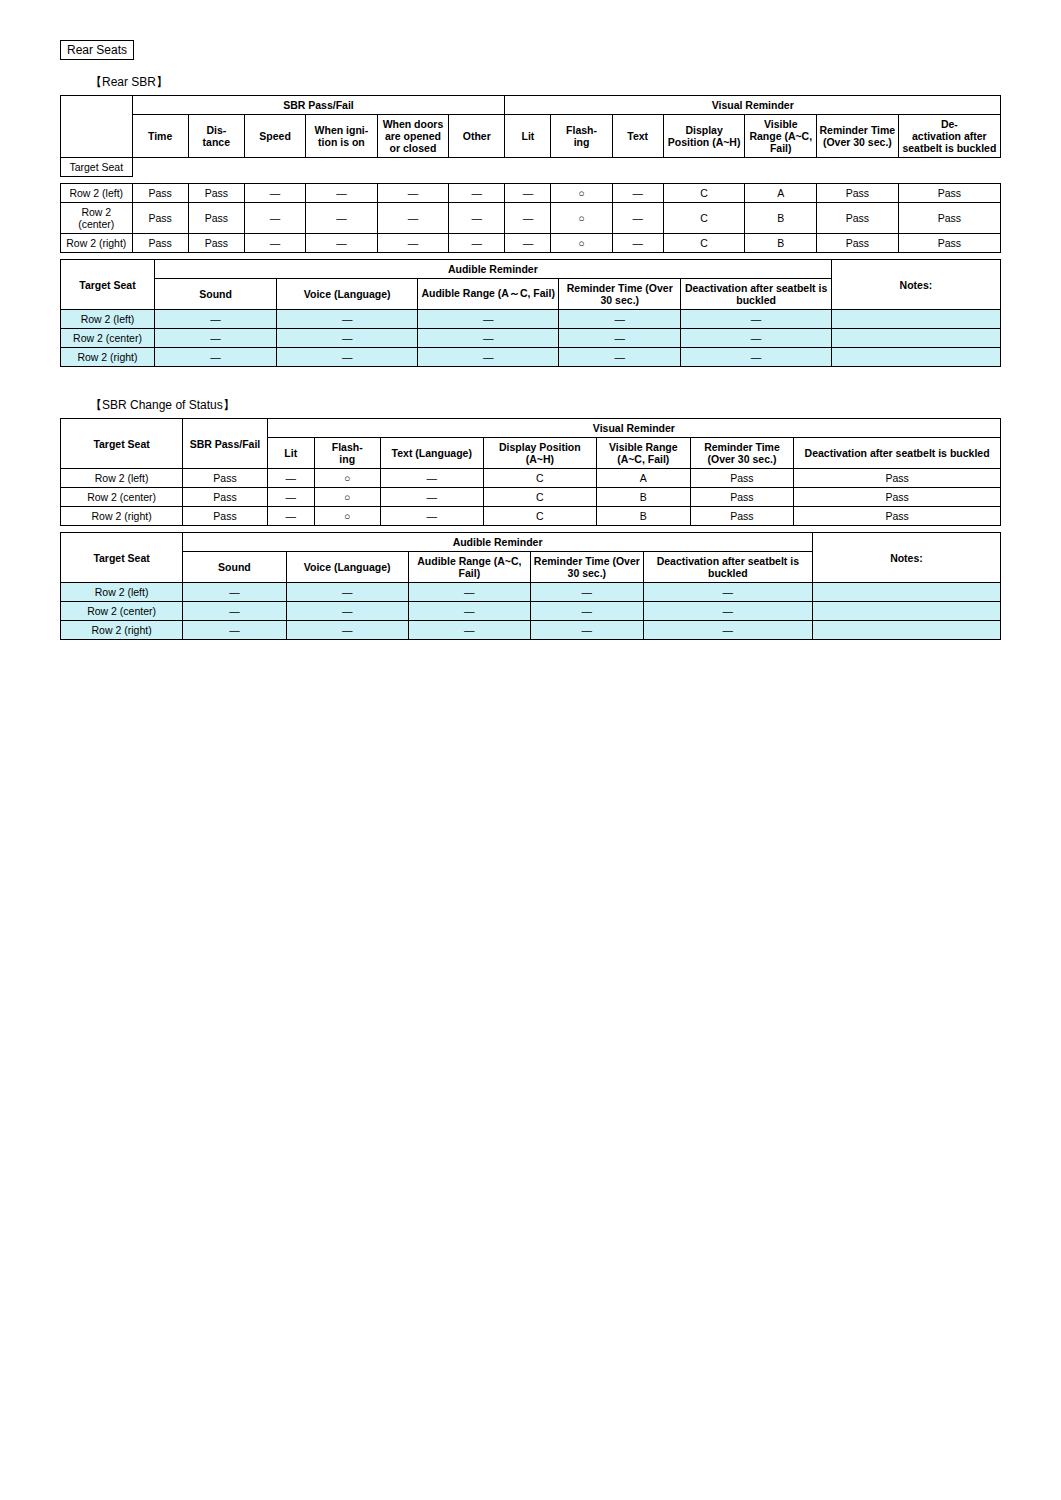Rear Seats
【Rear SBR】
| | SBR Pass/Fail | Visual Reminder |
| --- | --- | --- |
| Time | Dis- tance | Speed | When igni- tion is on | When doors are opened or closed | Other | Lit | Flash- ing | Text | Display Position (A~H) | Visible Range (A~C, Fail) | Reminder Time (Over 30 sec.) | De- activation after seatbelt is buckled |
| Target Seat | |
| Row 2 (left) | Pass | Pass | — | — | — | — | — | ○ | — | C | A | Pass | Pass |
| Row 2 (center) | Pass | Pass | — | — | — | — | — | ○ | — | C | B | Pass | Pass |
| Row 2 (right) | Pass | Pass | — | — | — | — | — | ○ | — | C | B | Pass | Pass |
| Target Seat | Audible Reminder | Notes: |
| --- | --- | --- |
| Sound | Voice (Language) | Audible Range (A～C, Fail) | Reminder Time (Over 30 sec.) | Deactivation after seatbelt is buckled |
| Row 2 (left) | — | — | — | — | — | |
| Row 2 (center) | — | — | — | — | — | |
| Row 2 (right) | — | — | — | — | — | |
【SBR Change of Status】
| Target Seat | SBR Pass/Fail | Visual Reminder |
| --- | --- | --- |
| Lit | Flash- ing | Text (Language) | Display Position (A~H) | Visible Range (A~C, Fail) | Reminder Time (Over 30 sec.) | Deactivation after seatbelt is buckled |
| Row 2 (left) | Pass | — | ○ | — | C | A | Pass | Pass |
| Row 2 (center) | Pass | — | ○ | — | C | B | Pass | Pass |
| Row 2 (right) | Pass | — | ○ | — | C | B | Pass | Pass |
| Target Seat | Audible Reminder | Notes: |
| --- | --- | --- |
| Sound | Voice (Language) | Audible Range (A~C, Fail) | Reminder Time (Over 30 sec.) | Deactivation after seatbelt is buckled |
| Row 2 (left) | — | — | — | — | — | |
| Row 2 (center) | — | — | — | — | — | |
| Row 2 (right) | — | — | — | — | — | |